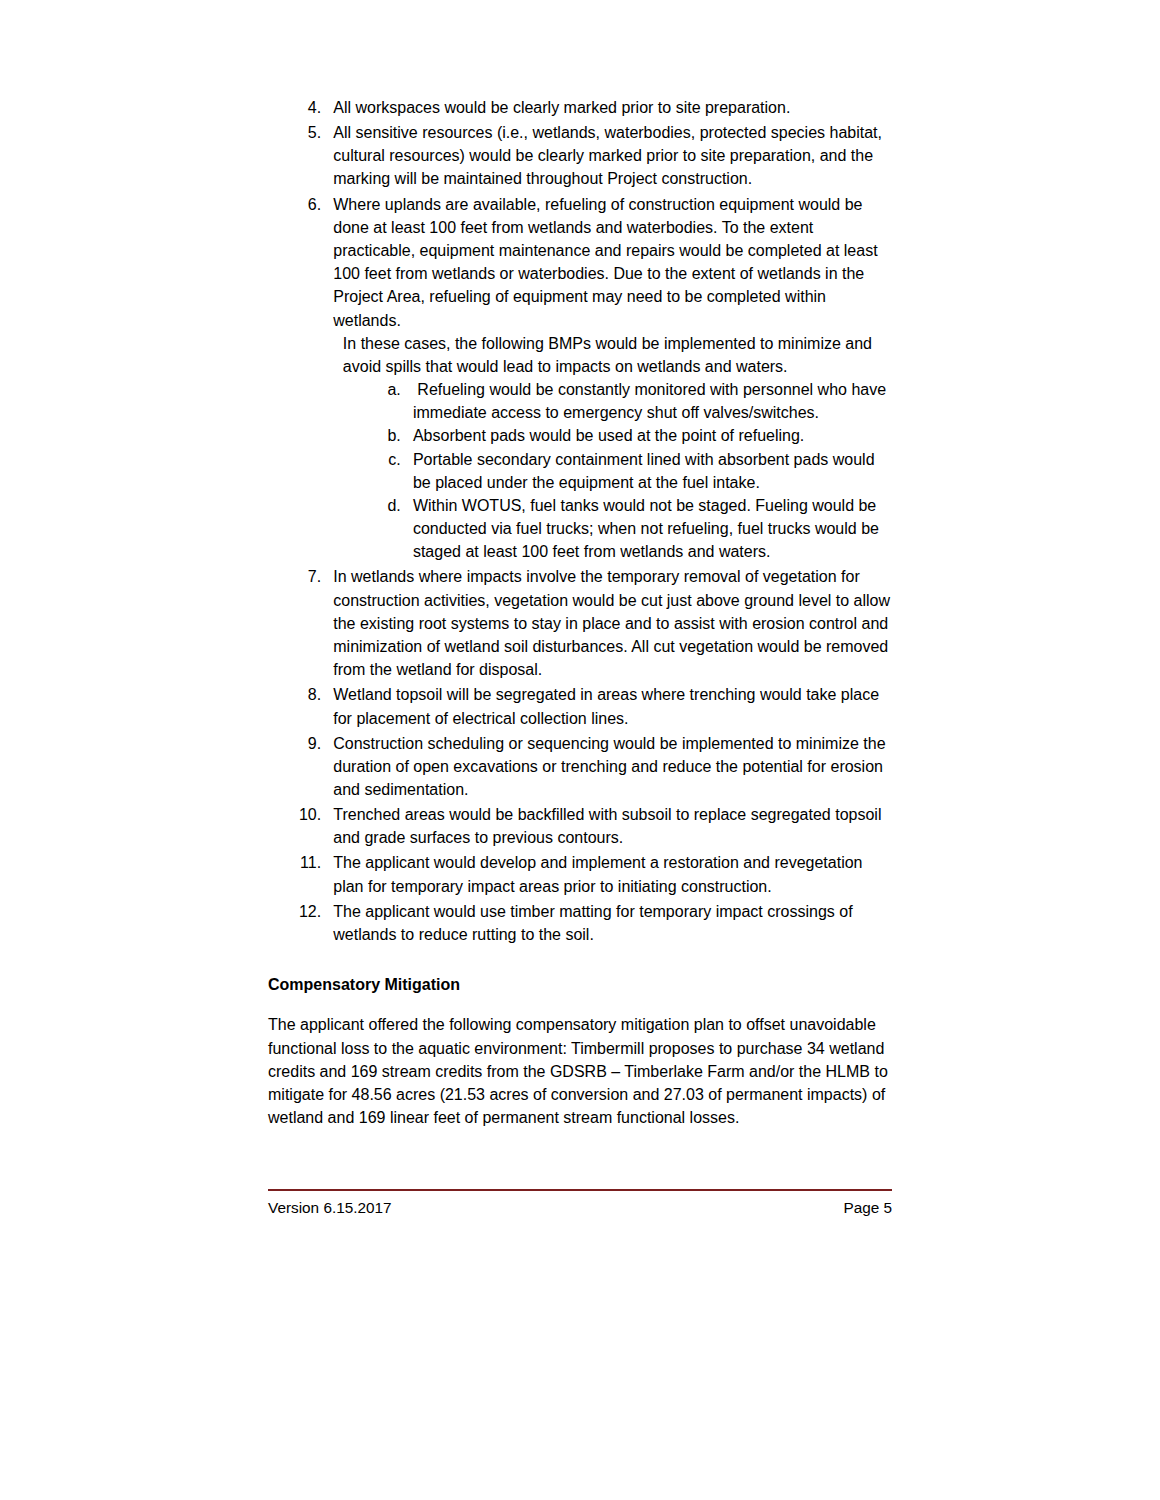All workspaces would be clearly marked prior to site preparation.
All sensitive resources (i.e., wetlands, waterbodies, protected species habitat, cultural resources) would be clearly marked prior to site preparation, and the marking will be maintained throughout Project construction.
Where uplands are available, refueling of construction equipment would be done at least 100 feet from wetlands and waterbodies. To the extent practicable, equipment maintenance and repairs would be completed at least 100 feet from wetlands or waterbodies. Due to the extent of wetlands in the Project Area, refueling of equipment may need to be completed within wetlands.
In these cases, the following BMPs would be implemented to minimize and avoid spills that would lead to impacts on wetlands and waters.
Refueling would be constantly monitored with personnel who have immediate access to emergency shut off valves/switches.
Absorbent pads would be used at the point of refueling.
Portable secondary containment lined with absorbent pads would be placed under the equipment at the fuel intake.
Within WOTUS, fuel tanks would not be staged. Fueling would be conducted via fuel trucks; when not refueling, fuel trucks would be staged at least 100 feet from wetlands and waters.
In wetlands where impacts involve the temporary removal of vegetation for construction activities, vegetation would be cut just above ground level to allow the existing root systems to stay in place and to assist with erosion control and minimization of wetland soil disturbances. All cut vegetation would be removed from the wetland for disposal.
Wetland topsoil will be segregated in areas where trenching would take place for placement of electrical collection lines.
Construction scheduling or sequencing would be implemented to minimize the duration of open excavations or trenching and reduce the potential for erosion and sedimentation.
Trenched areas would be backfilled with subsoil to replace segregated topsoil and grade surfaces to previous contours.
The applicant would develop and implement a restoration and revegetation plan for temporary impact areas prior to initiating construction.
The applicant would use timber matting for temporary impact crossings of wetlands to reduce rutting to the soil.
Compensatory Mitigation
The applicant offered the following compensatory mitigation plan to offset unavoidable functional loss to the aquatic environment: Timbermill proposes to purchase 34 wetland credits and 169 stream credits from the GDSRB – Timberlake Farm and/or the HLMB to mitigate for 48.56 acres (21.53 acres of conversion and 27.03 of permanent impacts) of wetland and 169 linear feet of permanent stream functional losses.
Version 6.15.2017 Page 5